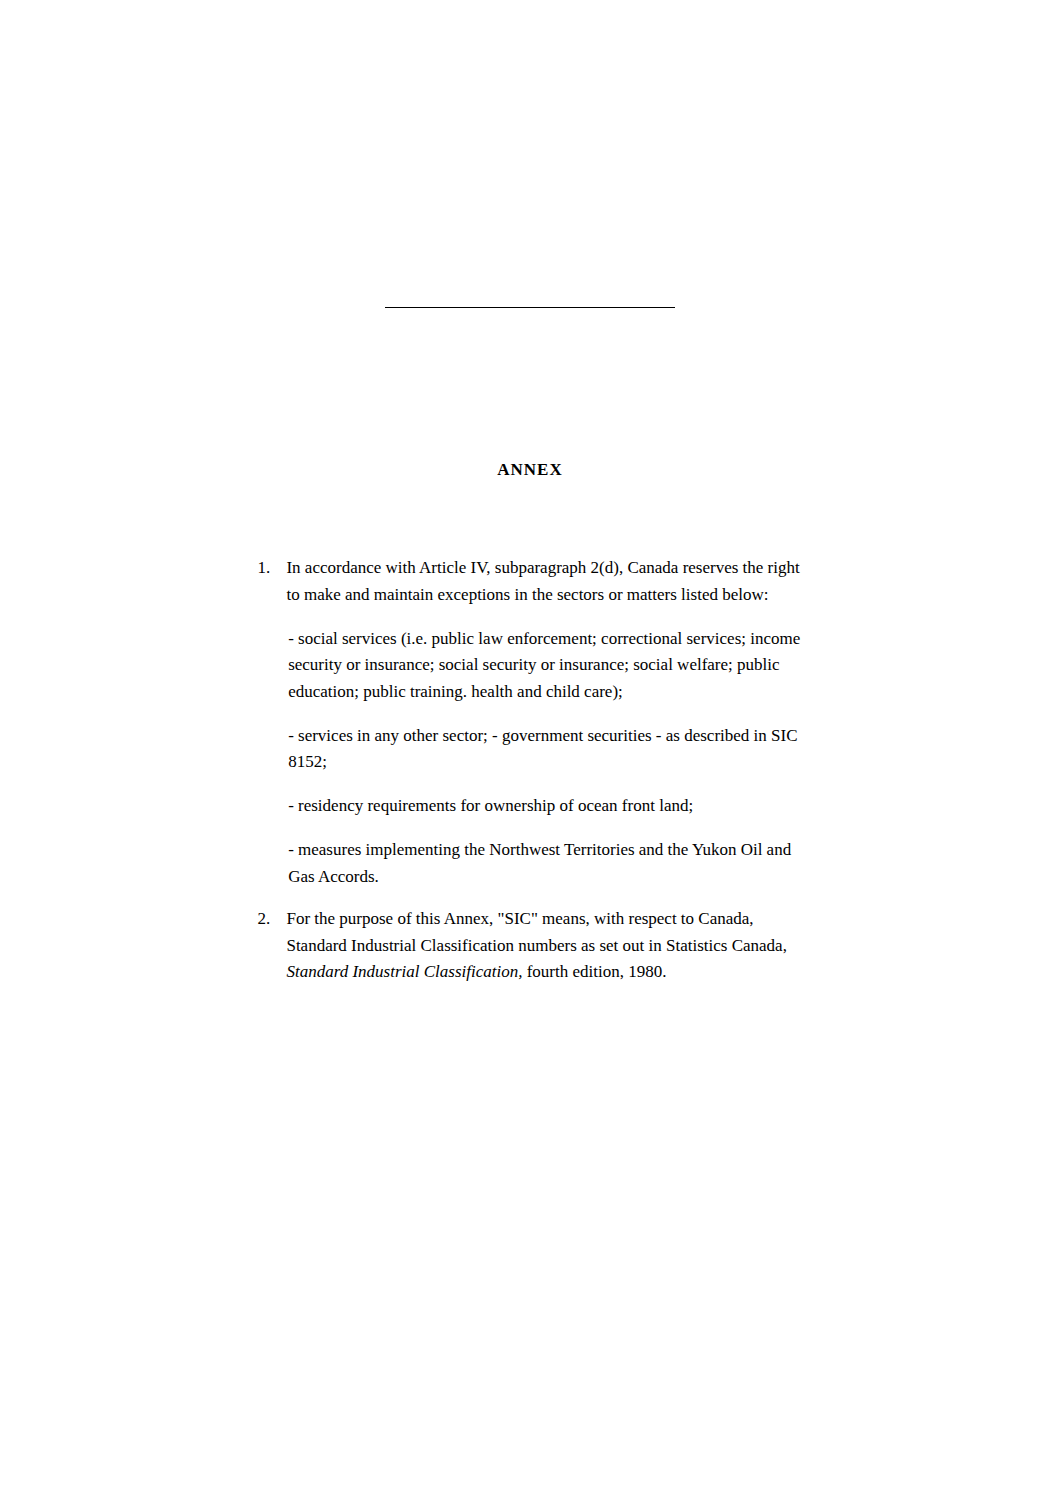ANNEX
In accordance with Article IV, subparagraph 2(d), Canada reserves the right to make and maintain exceptions in the sectors or matters listed below:
- social services (i.e. public law enforcement; correctional services; income security or insurance; social security or insurance; social welfare; public education; public training. health and child care);
- services in any other sector; - government securities - as described in SIC 8152;
- residency requirements for ownership of ocean front land;
- measures implementing the Northwest Territories and the Yukon Oil and Gas Accords.
For the purpose of this Annex, "SIC" means, with respect to Canada, Standard Industrial Classification numbers as set out in Statistics Canada, Standard Industrial Classification, fourth edition, 1980.